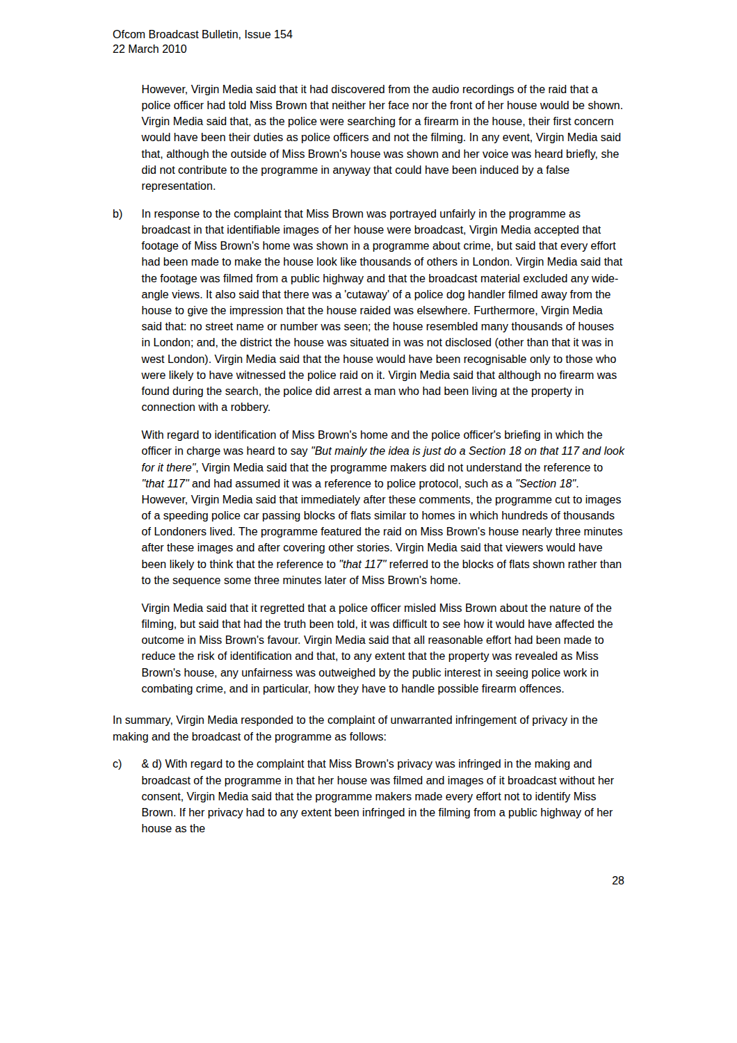Ofcom Broadcast Bulletin, Issue 154
22 March 2010
However, Virgin Media said that it had discovered from the audio recordings of the raid that a police officer had told Miss Brown that neither her face nor the front of her house would be shown. Virgin Media said that, as the police were searching for a firearm in the house, their first concern would have been their duties as police officers and not the filming. In any event, Virgin Media said that, although the outside of Miss Brown's house was shown and her voice was heard briefly, she did not contribute to the programme in anyway that could have been induced by a false representation.
b)
In response to the complaint that Miss Brown was portrayed unfairly in the programme as broadcast in that identifiable images of her house were broadcast, Virgin Media accepted that footage of Miss Brown's home was shown in a programme about crime, but said that every effort had been made to make the house look like thousands of others in London. Virgin Media said that the footage was filmed from a public highway and that the broadcast material excluded any wide-angle views. It also said that there was a 'cutaway' of a police dog handler filmed away from the house to give the impression that the house raided was elsewhere. Furthermore, Virgin Media said that: no street name or number was seen; the house resembled many thousands of houses in London; and, the district the house was situated in was not disclosed (other than that it was in west London). Virgin Media said that the house would have been recognisable only to those who were likely to have witnessed the police raid on it. Virgin Media said that although no firearm was found during the search, the police did arrest a man who had been living at the property in connection with a robbery.
With regard to identification of Miss Brown's home and the police officer's briefing in which the officer in charge was heard to say "But mainly the idea is just do a Section 18 on that 117 and look for it there", Virgin Media said that the programme makers did not understand the reference to "that 117" and had assumed it was a reference to police protocol, such as a "Section 18". However, Virgin Media said that immediately after these comments, the programme cut to images of a speeding police car passing blocks of flats similar to homes in which hundreds of thousands of Londoners lived. The programme featured the raid on Miss Brown's house nearly three minutes after these images and after covering other stories. Virgin Media said that viewers would have been likely to think that the reference to "that 117" referred to the blocks of flats shown rather than to the sequence some three minutes later of Miss Brown's home.
Virgin Media said that it regretted that a police officer misled Miss Brown about the nature of the filming, but said that had the truth been told, it was difficult to see how it would have affected the outcome in Miss Brown's favour. Virgin Media said that all reasonable effort had been made to reduce the risk of identification and that, to any extent that the property was revealed as Miss Brown's house, any unfairness was outweighed by the public interest in seeing police work in combating crime, and in particular, how they have to handle possible firearm offences.
In summary, Virgin Media responded to the complaint of unwarranted infringement of privacy in the making and the broadcast of the programme as follows:
c)
& d) With regard to the complaint that Miss Brown's privacy was infringed in the making and broadcast of the programme in that her house was filmed and images of it broadcast without her consent, Virgin Media said that the programme makers made every effort not to identify Miss Brown. If her privacy had to any extent been infringed in the filming from a public highway of her house as the
28